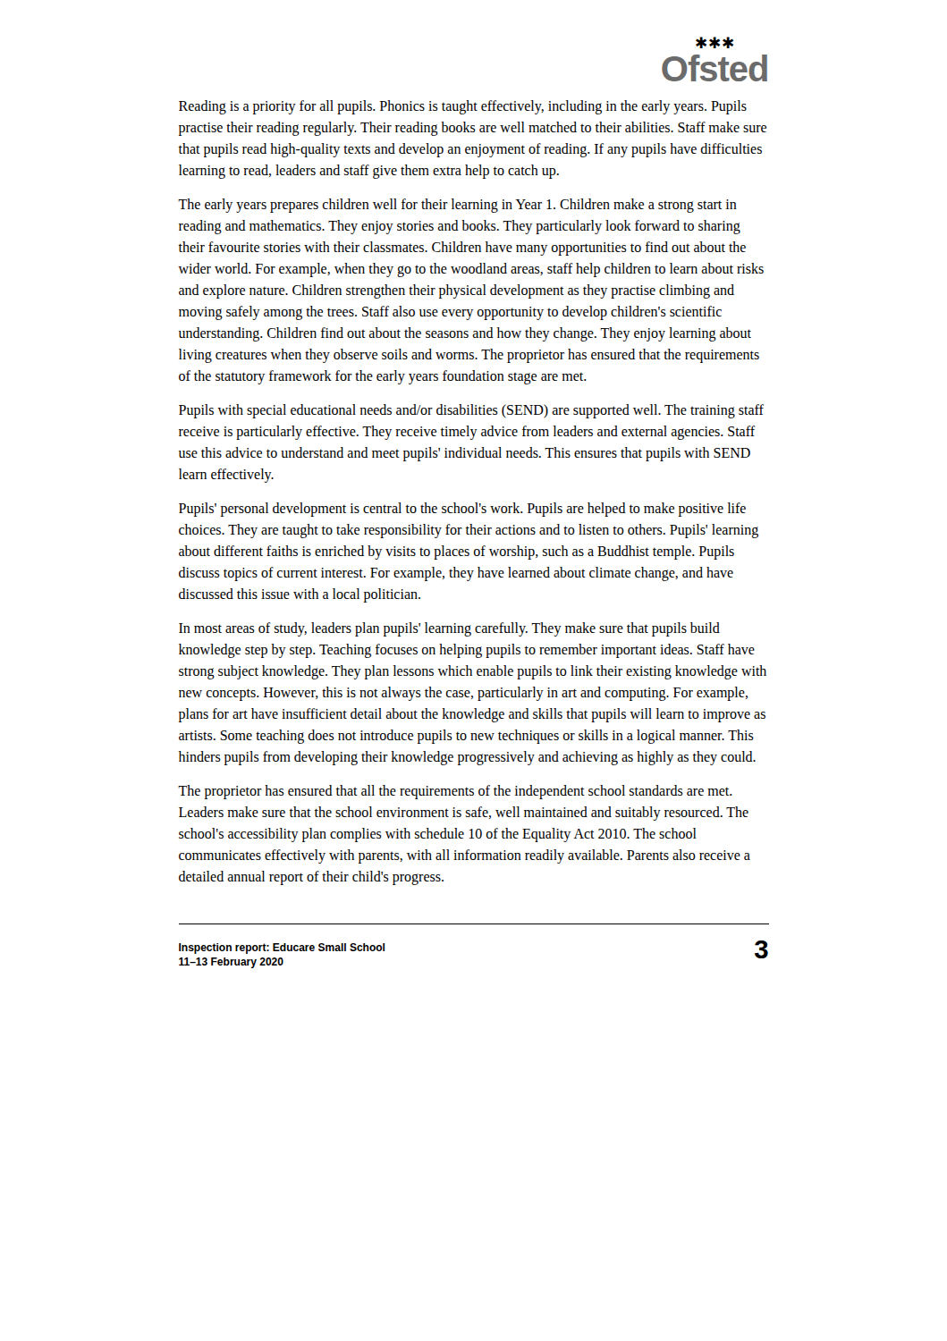✱✱✱
Ofsted
Reading is a priority for all pupils. Phonics is taught effectively, including in the early years. Pupils practise their reading regularly. Their reading books are well matched to their abilities. Staff make sure that pupils read high-quality texts and develop an enjoyment of reading. If any pupils have difficulties learning to read, leaders and staff give them extra help to catch up.
The early years prepares children well for their learning in Year 1. Children make a strong start in reading and mathematics. They enjoy stories and books. They particularly look forward to sharing their favourite stories with their classmates. Children have many opportunities to find out about the wider world. For example, when they go to the woodland areas, staff help children to learn about risks and explore nature. Children strengthen their physical development as they practise climbing and moving safely among the trees. Staff also use every opportunity to develop children's scientific understanding. Children find out about the seasons and how they change. They enjoy learning about living creatures when they observe soils and worms. The proprietor has ensured that the requirements of the statutory framework for the early years foundation stage are met.
Pupils with special educational needs and/or disabilities (SEND) are supported well. The training staff receive is particularly effective. They receive timely advice from leaders and external agencies. Staff use this advice to understand and meet pupils' individual needs. This ensures that pupils with SEND learn effectively.
Pupils' personal development is central to the school's work. Pupils are helped to make positive life choices. They are taught to take responsibility for their actions and to listen to others. Pupils' learning about different faiths is enriched by visits to places of worship, such as a Buddhist temple. Pupils discuss topics of current interest. For example, they have learned about climate change, and have discussed this issue with a local politician.
In most areas of study, leaders plan pupils' learning carefully. They make sure that pupils build knowledge step by step. Teaching focuses on helping pupils to remember important ideas. Staff have strong subject knowledge. They plan lessons which enable pupils to link their existing knowledge with new concepts. However, this is not always the case, particularly in art and computing. For example, plans for art have insufficient detail about the knowledge and skills that pupils will learn to improve as artists. Some teaching does not introduce pupils to new techniques or skills in a logical manner. This hinders pupils from developing their knowledge progressively and achieving as highly as they could.
The proprietor has ensured that all the requirements of the independent school standards are met. Leaders make sure that the school environment is safe, well maintained and suitably resourced. The school's accessibility plan complies with schedule 10 of the Equality Act 2010. The school communicates effectively with parents, with all information readily available. Parents also receive a detailed annual report of their child's progress.
Inspection report: Educare Small School
11–13 February 2020
3